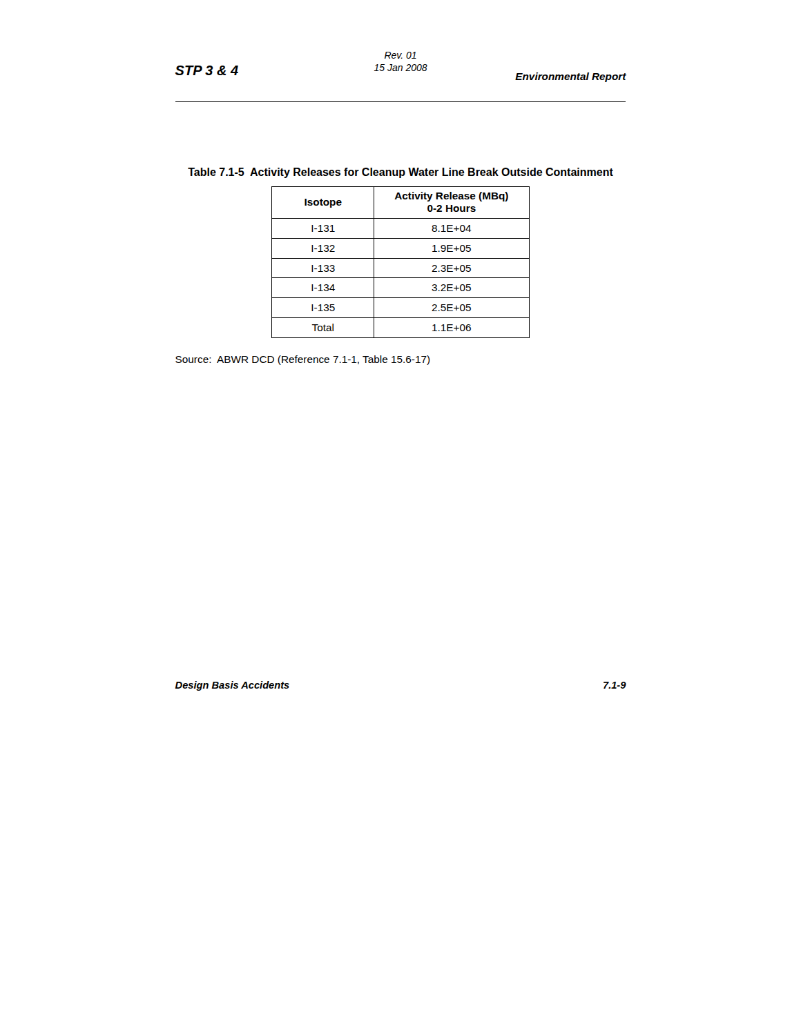Rev. 01
15 Jan 2008
STP 3 & 4
Environmental Report
Table 7.1-5 Activity Releases for Cleanup Water Line Break Outside Containment
| Isotope | Activity Release (MBq) 0-2 Hours |
| --- | --- |
| I-131 | 8.1E+04 |
| I-132 | 1.9E+05 |
| I-133 | 2.3E+05 |
| I-134 | 3.2E+05 |
| I-135 | 2.5E+05 |
| Total | 1.1E+06 |
Source: ABWR DCD (Reference 7.1-1, Table 15.6-17)
Design Basis Accidents 7.1-9